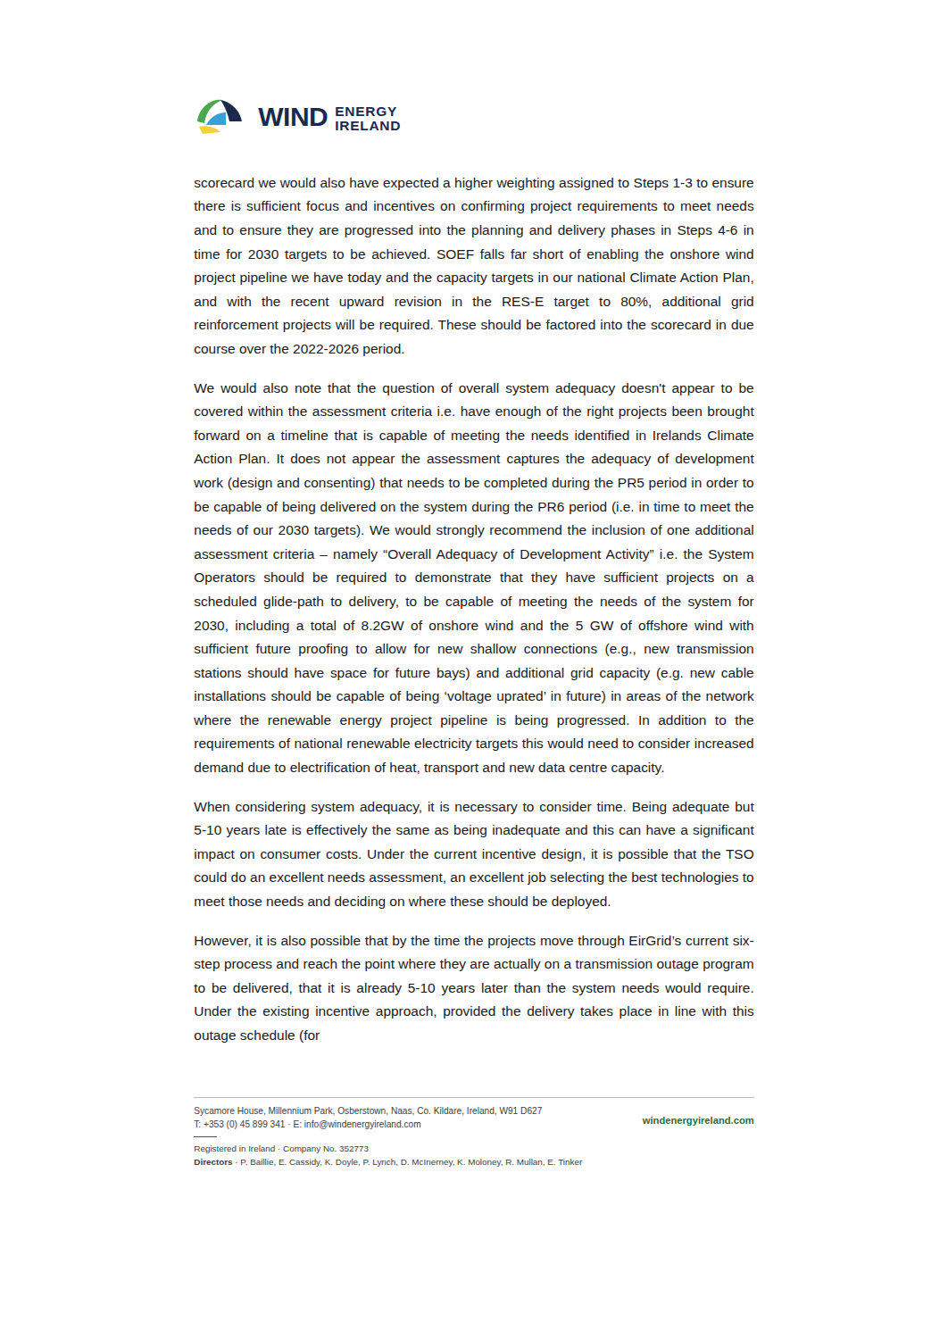WIND
ENERGY IRELAND
scorecard we would also have expected a higher weighting assigned to Steps 1-3 to ensure there is sufficient focus and incentives on confirming project requirements to meet needs and to ensure they are progressed into the planning and delivery phases in Steps 4-6 in time for 2030 targets to be achieved. SOEF falls far short of enabling the onshore wind project pipeline we have today and the capacity targets in our national Climate Action Plan, and with the recent upward revision in the RES-E target to 80%, additional grid reinforcement projects will be required. These should be factored into the scorecard in due course over the 2022-2026 period.
We would also note that the question of overall system adequacy doesn't appear to be covered within the assessment criteria i.e. have enough of the right projects been brought forward on a timeline that is capable of meeting the needs identified in Irelands Climate Action Plan. It does not appear the assessment captures the adequacy of development work (design and consenting) that needs to be completed during the PR5 period in order to be capable of being delivered on the system during the PR6 period (i.e. in time to meet the needs of our 2030 targets). We would strongly recommend the inclusion of one additional assessment criteria – namely “Overall Adequacy of Development Activity” i.e. the System Operators should be required to demonstrate that they have sufficient projects on a scheduled glide-path to delivery, to be capable of meeting the needs of the system for 2030, including a total of 8.2GW of onshore wind and the 5 GW of offshore wind with sufficient future proofing to allow for new shallow connections (e.g., new transmission stations should have space for future bays) and additional grid capacity (e.g. new cable installations should be capable of being ‘voltage uprated’ in future) in areas of the network where the renewable energy project pipeline is being progressed. In addition to the requirements of national renewable electricity targets this would need to consider increased demand due to electrification of heat, transport and new data centre capacity.
When considering system adequacy, it is necessary to consider time. Being adequate but 5-10 years late is effectively the same as being inadequate and this can have a significant impact on consumer costs. Under the current incentive design, it is possible that the TSO could do an excellent needs assessment, an excellent job selecting the best technologies to meet those needs and deciding on where these should be deployed.
However, it is also possible that by the time the projects move through EirGrid’s current six-step process and reach the point where they are actually on a transmission outage program to be delivered, that it is already 5-10 years later than the system needs would require. Under the existing incentive approach, provided the delivery takes place in line with this outage schedule (for
Sycamore House, Millennium Park, Osberstown, Naas, Co. Kildare, Ireland, W91 D627
T: +353 (0) 45 899 341 · E: info@windenergyireland.com
windenergyireland.com
Registered in Ireland · Company No. 352773
Directors · P. Baillie, E. Cassidy, K. Doyle, P. Lynch, D. McInerney, K. Moloney, R. Mullan, E. Tinker